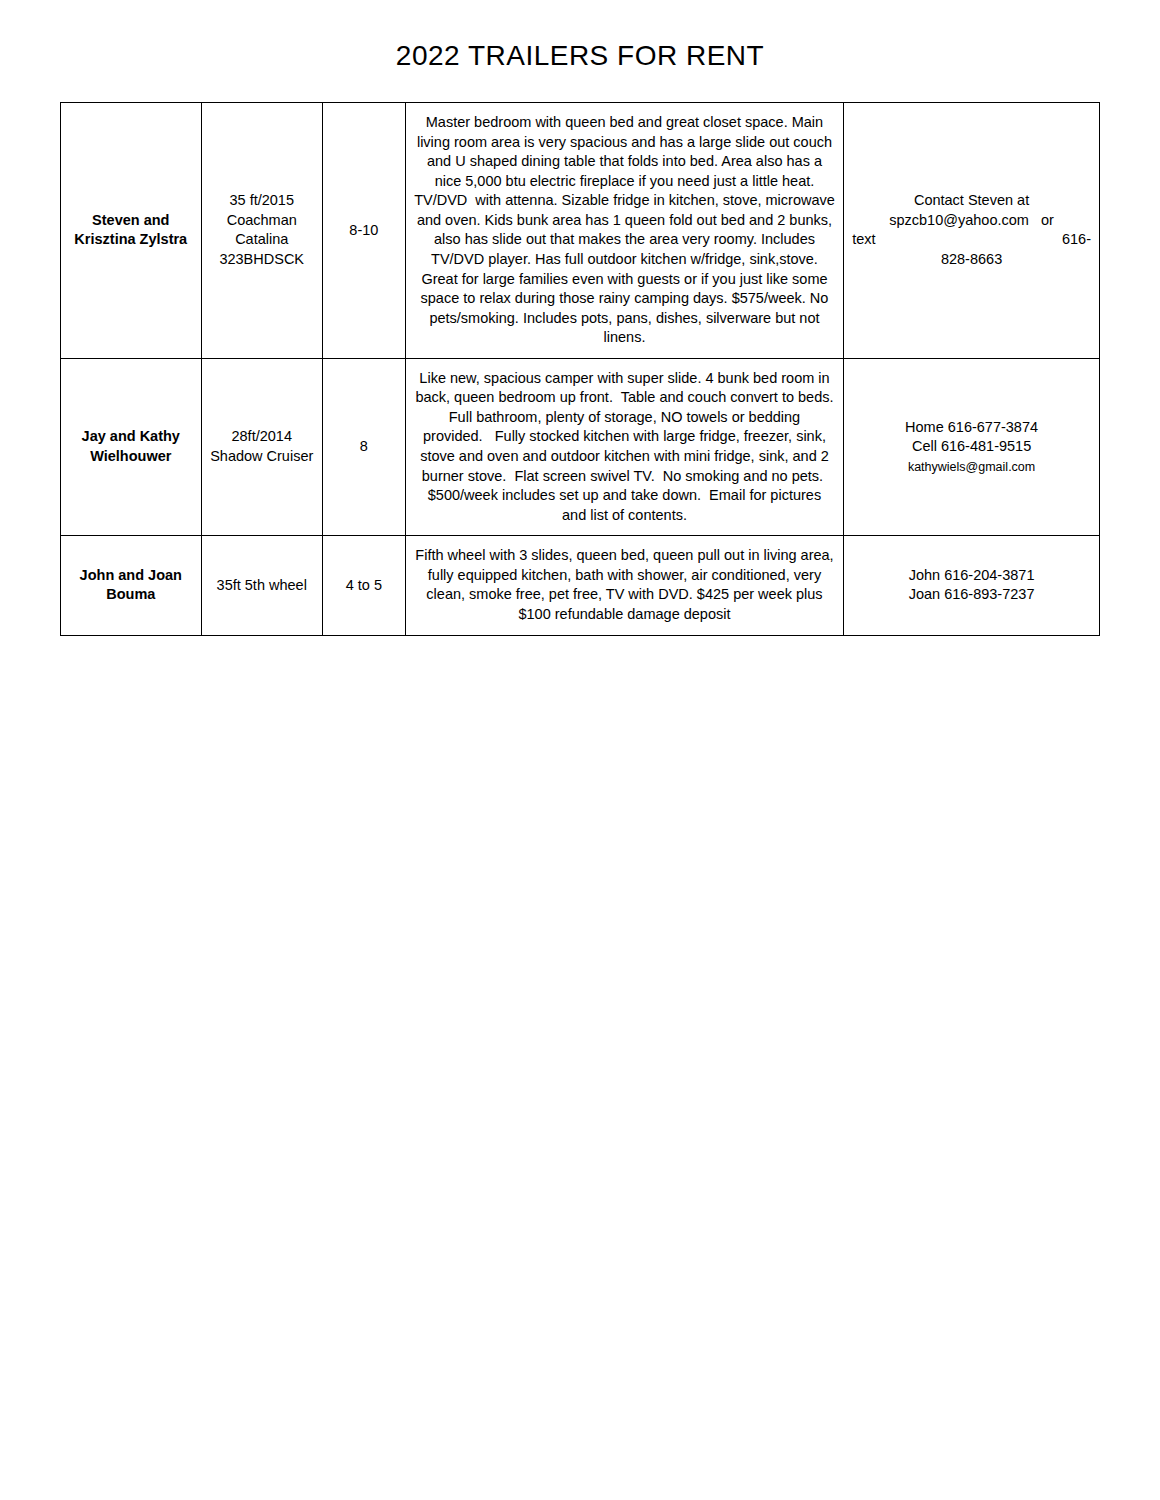2022 TRAILERS FOR RENT
| Steven and Krisztina Zylstra | 35 ft/2015 Coachman Catalina 323BHDSCK | 8-10 | Master bedroom with queen bed and great closet space. Main living room area is very spacious and has a large slide out couch and U shaped dining table that folds into bed. Area also has a nice 5,000 btu electric fireplace if you need just a little heat. TV/DVD with attenna. Sizable fridge in kitchen, stove, microwave and oven. Kids bunk area has 1 queen fold out bed and 2 bunks, also has slide out that makes the area very roomy. Includes TV/DVD player. Has full outdoor kitchen w/fridge, sink,stove. Great for large families even with guests or if you just like some space to relax during those rainy camping days. $575/week. No pets/smoking. Includes pots, pans, dishes, silverware but not linens. | Contact Steven at spzcb10@yahoo.com or text 616- 828-8663 |
| Jay and Kathy Wielhouwer | 28ft/2014 Shadow Cruiser | 8 | Like new, spacious camper with super slide. 4 bunk bed room in back, queen bedroom up front. Table and couch convert to beds. Full bathroom, plenty of storage, NO towels or bedding provided. Fully stocked kitchen with large fridge, freezer, sink, stove and oven and outdoor kitchen with mini fridge, sink, and 2 burner stove. Flat screen swivel TV. No smoking and no pets. $500/week includes set up and take down. Email for pictures and list of contents. | Home 616-677-3874 Cell 616-481-9515 kathywiels@gmail.com |
| John and Joan Bouma | 35ft 5th wheel | 4 to 5 | Fifth wheel with 3 slides, queen bed, queen pull out in living area, fully equipped kitchen, bath with shower, air conditioned, very clean, smoke free, pet free, TV with DVD. $425 per week plus $100 refundable damage deposit | John 616-204-3871 Joan 616-893-7237 |